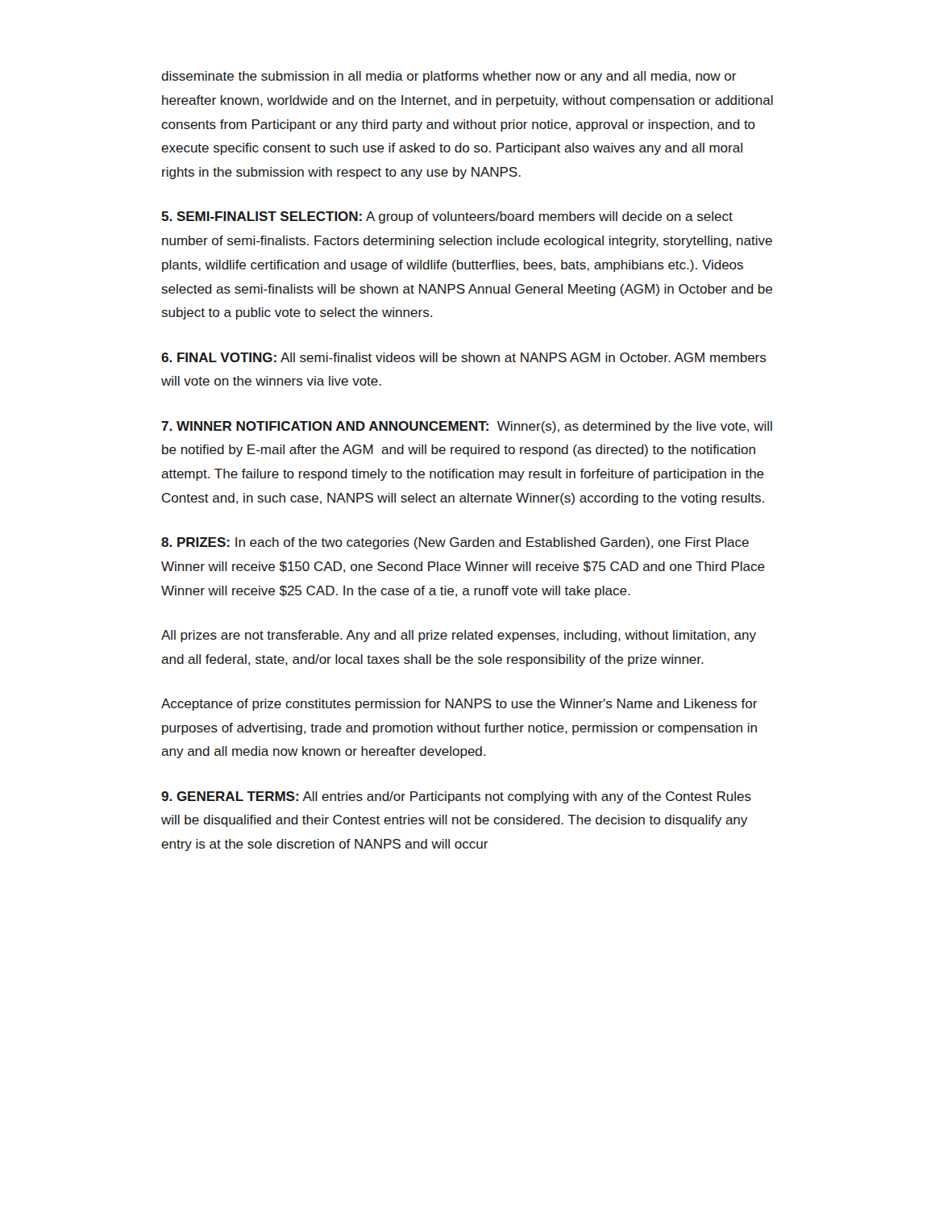disseminate the submission in all media or platforms whether now or any and all media, now or hereafter known, worldwide and on the Internet, and in perpetuity, without compensation or additional consents from Participant or any third party and without prior notice, approval or inspection, and to execute specific consent to such use if asked to do so. Participant also waives any and all moral rights in the submission with respect to any use by NANPS.
5. SEMI-FINALIST SELECTION: A group of volunteers/board members will decide on a select number of semi-finalists. Factors determining selection include ecological integrity, storytelling, native plants, wildlife certification and usage of wildlife (butterflies, bees, bats, amphibians etc.). Videos selected as semi-finalists will be shown at NANPS Annual General Meeting (AGM) in October and be subject to a public vote to select the winners.
6. FINAL VOTING: All semi-finalist videos will be shown at NANPS AGM in October. AGM members will vote on the winners via live vote.
7. WINNER NOTIFICATION AND ANNOUNCEMENT: Winner(s), as determined by the live vote, will be notified by E-mail after the AGM and will be required to respond (as directed) to the notification attempt. The failure to respond timely to the notification may result in forfeiture of participation in the Contest and, in such case, NANPS will select an alternate Winner(s) according to the voting results.
8. PRIZES: In each of the two categories (New Garden and Established Garden), one First Place Winner will receive $150 CAD, one Second Place Winner will receive $75 CAD and one Third Place Winner will receive $25 CAD. In the case of a tie, a runoff vote will take place.
All prizes are not transferable. Any and all prize related expenses, including, without limitation, any and all federal, state, and/or local taxes shall be the sole responsibility of the prize winner.
Acceptance of prize constitutes permission for NANPS to use the Winner's Name and Likeness for purposes of advertising, trade and promotion without further notice, permission or compensation in any and all media now known or hereafter developed.
9. GENERAL TERMS: All entries and/or Participants not complying with any of the Contest Rules will be disqualified and their Contest entries will not be considered. The decision to disqualify any entry is at the sole discretion of NANPS and will occur